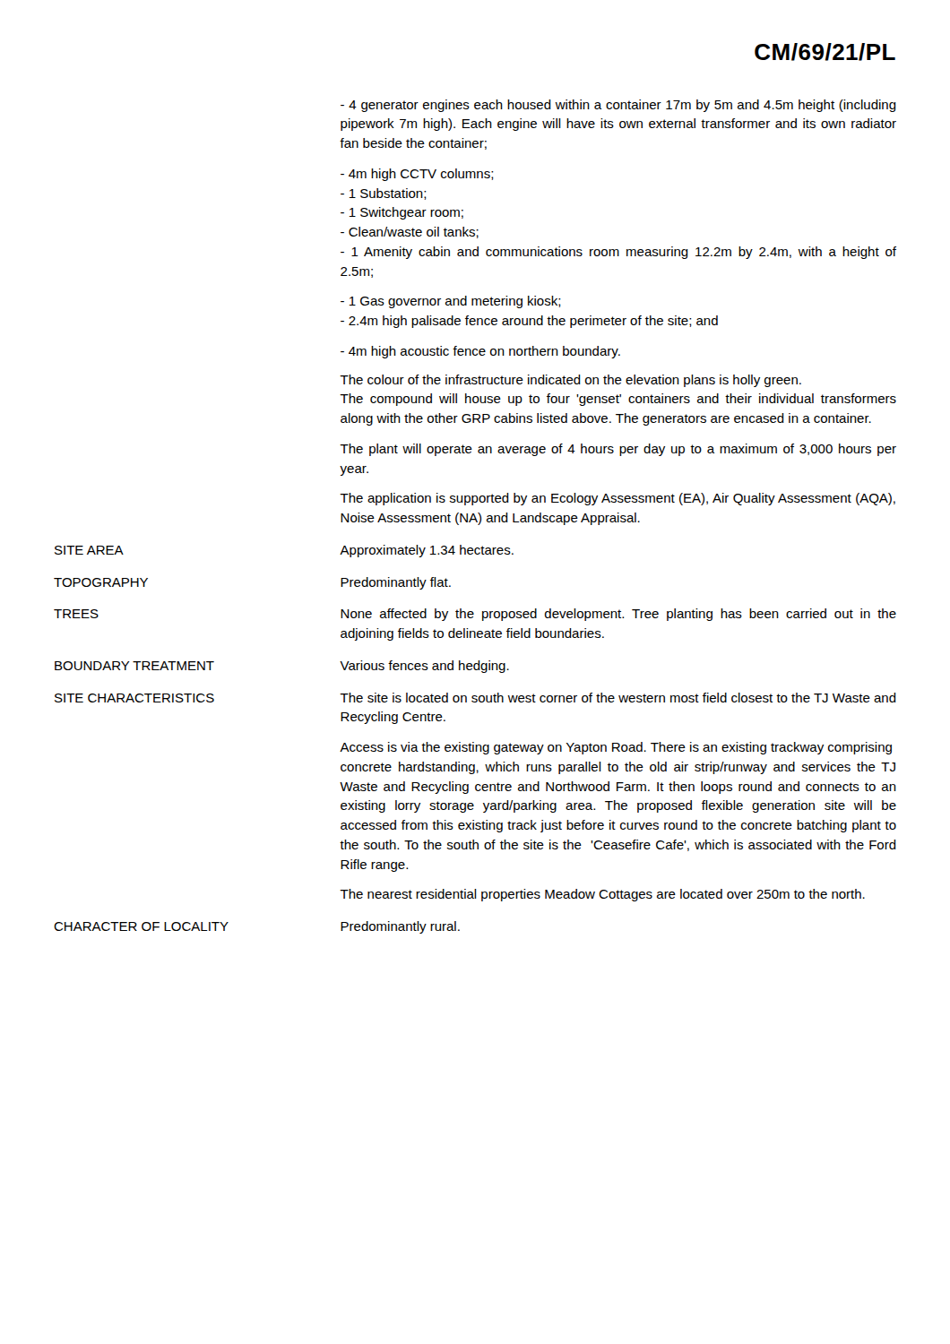CM/69/21/PL
| | - 4 generator engines each housed within a container 17m by 5m and 4.5m height (including pipework 7m high). Each engine will have its own external transformer and its own radiator fan beside the container; - 4m high CCTV columns; - 1 Substation; - 1 Switchgear room; - Clean/waste oil tanks; - 1 Amenity cabin and communications room measuring 12.2m by 2.4m, with a height of 2.5m; - 1 Gas governor and metering kiosk; - 2.4m high palisade fence around the perimeter of the site; and - 4m high acoustic fence on northern boundary. The colour of the infrastructure indicated on the elevation plans is holly green. The compound will house up to four 'genset' containers and their individual transformers along with the other GRP cabins listed above. The generators are encased in a container. The plant will operate an average of 4 hours per day up to a maximum of 3,000 hours per year. The application is supported by an Ecology Assessment (EA), Air Quality Assessment (AQA), Noise Assessment (NA) and Landscape Appraisal. |
| Site Area | Approximately 1.34 hectares. |
| Topography | Predominantly flat. |
| Trees | None affected by the proposed development. Tree planting has been carried out in the adjoining fields to delineate field boundaries. |
| Boundary Treatment | Various fences and hedging. |
| Site Characteristics | The site is located on south west corner of the western most field closest to the TJ Waste and Recycling Centre. Access is via the existing gateway on Yapton Road. There is an existing trackway comprising concrete hardstanding, which runs parallel to the old air strip/runway and services the TJ Waste and Recycling centre and Northwood Farm. It then loops round and connects to an existing lorry storage yard/parking area. The proposed flexible generation site will be accessed from this existing track just before it curves round to the concrete batching plant to the south. To the south of the site is the 'Ceasefire Cafe', which is associated with the Ford Rifle range. The nearest residential properties Meadow Cottages are located over 250m to the north. |
| Character of Locality | Predominantly rural. |